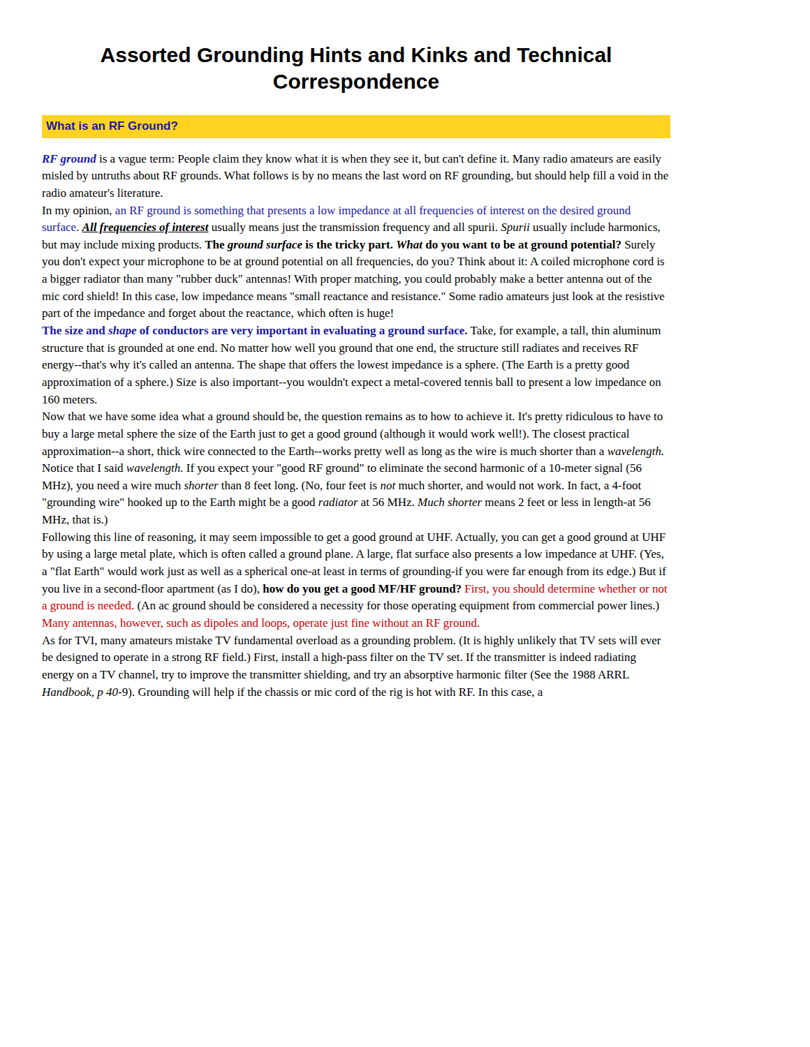Assorted Grounding Hints and Kinks and Technical
Correspondence
What is an RF Ground?
RF ground is a vague term: People claim they know what it is when they see it, but can't define it. Many radio amateurs are easily misled by untruths about RF grounds. What follows is by no means the last word on RF grounding, but should help fill a void in the radio amateur's literature.
In my opinion, an RF ground is something that presents a low impedance at all frequencies of interest on the desired ground surface. All frequencies of interest usually means just the transmission frequency and all spurii. Spurii usually include harmonics, but may include mixing products. The ground surface is the tricky part. What do you want to be at ground potential? Surely you don't expect your microphone to be at ground potential on all frequencies, do you? Think about it: A coiled microphone cord is a bigger radiator than many "rubber duck" antennas! With proper matching, you could probably make a better antenna out of the mic cord shield! In this case, low impedance means "small reactance and resistance." Some radio amateurs just look at the resistive part of the impedance and forget about the reactance, which often is huge!
The size and shape of conductors are very important in evaluating a ground surface. Take, for example, a tall, thin aluminum structure that is grounded at one end. No matter how well you ground that one end, the structure still radiates and receives RF energy--that's why it's called an antenna. The shape that offers the lowest impedance is a sphere. (The Earth is a pretty good approximation of a sphere.) Size is also important--you wouldn't expect a metal-covered tennis ball to present a low impedance on 160 meters.
Now that we have some idea what a ground should be, the question remains as to how to achieve it. It's pretty ridiculous to have to buy a large metal sphere the size of the Earth just to get a good ground (although it would work well!). The closest practical approximation--a short, thick wire connected to the Earth--works pretty well as long as the wire is much shorter than a wavelength. Notice that I said wavelength. If you expect your "good RF ground" to eliminate the second harmonic of a 10-meter signal (56 MHz), you need a wire much shorter than 8 feet long. (No, four feet is not much shorter, and would not work. In fact, a 4-foot "grounding wire" hooked up to the Earth might be a good radiator at 56 MHz. Much shorter means 2 feet or less in length-at 56 MHz, that is.)
Following this line of reasoning, it may seem impossible to get a good ground at UHF. Actually, you can get a good ground at UHF by using a large metal plate, which is often called a ground plane. A large, flat surface also presents a low impedance at UHF. (Yes, a "flat Earth" would work just as well as a spherical one-at least in terms of grounding-if you were far enough from its edge.) But if you live in a second-floor apartment (as I do), how do you get a good MF/HF ground? First, you should determine whether or not a ground is needed. (An ac ground should be considered a necessity for those operating equipment from commercial power lines.) Many antennas, however, such as dipoles and loops, operate just fine without an RF ground.
As for TVI, many amateurs mistake TV fundamental overload as a grounding problem. (It is highly unlikely that TV sets will ever be designed to operate in a strong RF field.) First, install a high-pass filter on the TV set. If the transmitter is indeed radiating energy on a TV channel, try to improve the transmitter shielding, and try an absorptive harmonic filter (See the 1988 ARRL Handbook, p 40-9). Grounding will help if the chassis or mic cord of the rig is hot with RF. In this case, a